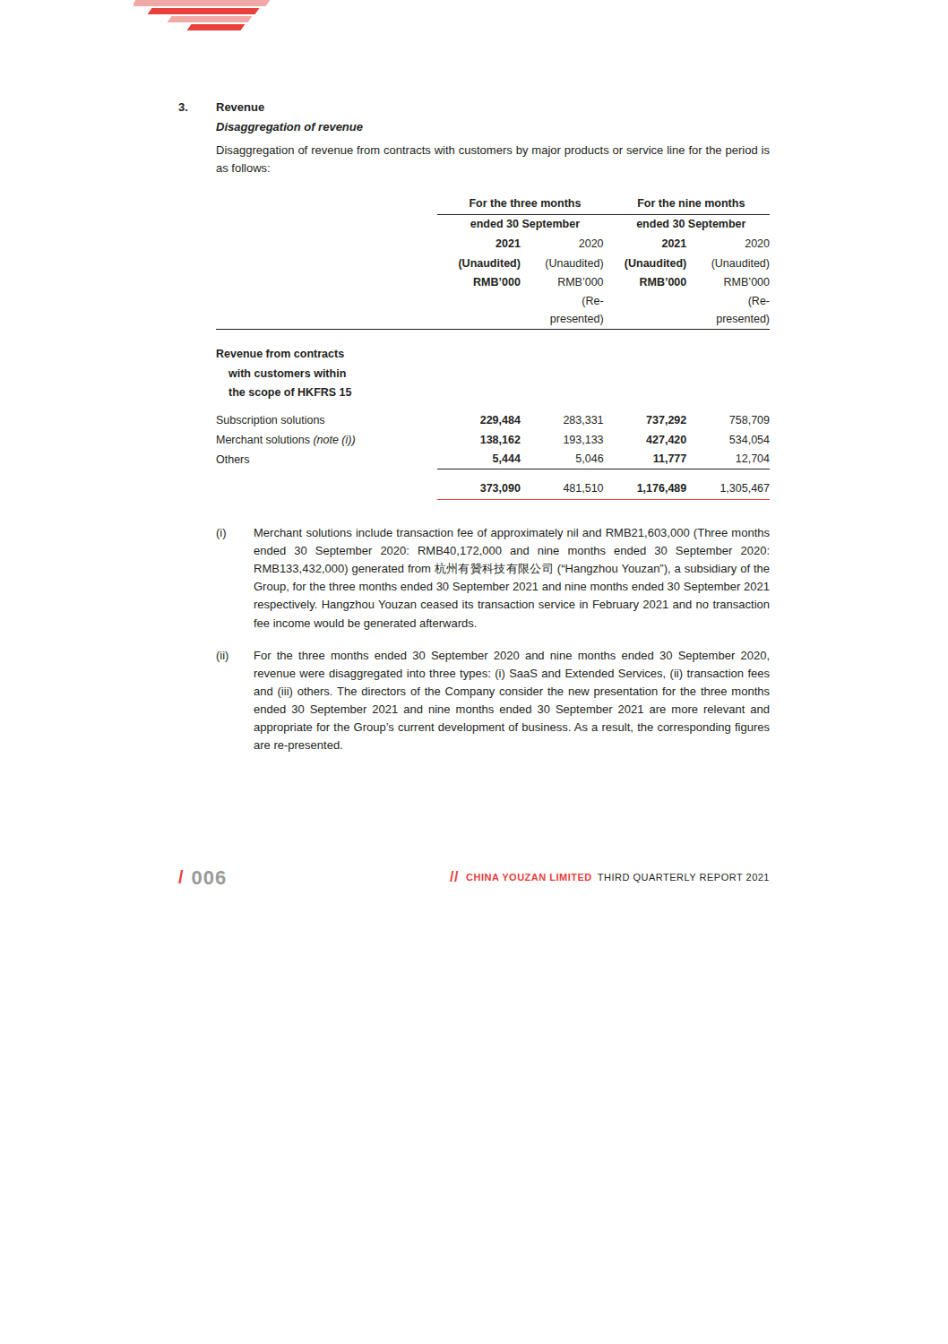3.
Revenue
Disaggregation of revenue
Disaggregation of revenue from contracts with customers by major products or service line for the period is as follows:
| | For the three months | For the nine months |
| | ended 30 September | ended 30 September |
| | 2021 | 2020 | 2021 | 2020 |
| | (Unaudited) | (Unaudited) | (Unaudited) | (Unaudited) |
| | RMB’000 | RMB’000 | RMB’000 | RMB’000 |
| | | (Re-presented) | | (Re-presented) |
| Revenue from contracts | |
| with customers within | |
| the scope of HKFRS 15 | |
| Subscription solutions | 229,484 | 283,331 | 737,292 | 758,709 |
| Merchant solutions (note (i)) | 138,162 | 193,133 | 427,420 | 534,054 |
| Others | 5,444 | 5,046 | 11,777 | 12,704 |
| | 373,090 | 481,510 | 1,176,489 | 1,305,467 |
(i)
Merchant solutions include transaction fee of approximately nil and RMB21,603,000 (Three months ended 30 September 2020: RMB40,172,000 and nine months ended 30 September 2020: RMB133,432,000) generated from 杭州有贊科技有限公司 (“Hangzhou Youzan”), a subsidiary of the Group, for the three months ended 30 September 2021 and nine months ended 30 September 2021 respectively. Hangzhou Youzan ceased its transaction service in February 2021 and no transaction fee income would be generated afterwards.
(ii)
For the three months ended 30 September 2020 and nine months ended 30 September 2020, revenue were disaggregated into three types: (i) SaaS and Extended Services, (ii) transaction fees and (iii) others. The directors of the Company consider the new presentation for the three months ended 30 September 2021 and nine months ended 30 September 2021 are more relevant and appropriate for the Group’s current development of business. As a result, the corresponding figures are re-presented.
/006
// CHINA YOUZAN LIMITED THIRD QUARTERLY REPORT 2021